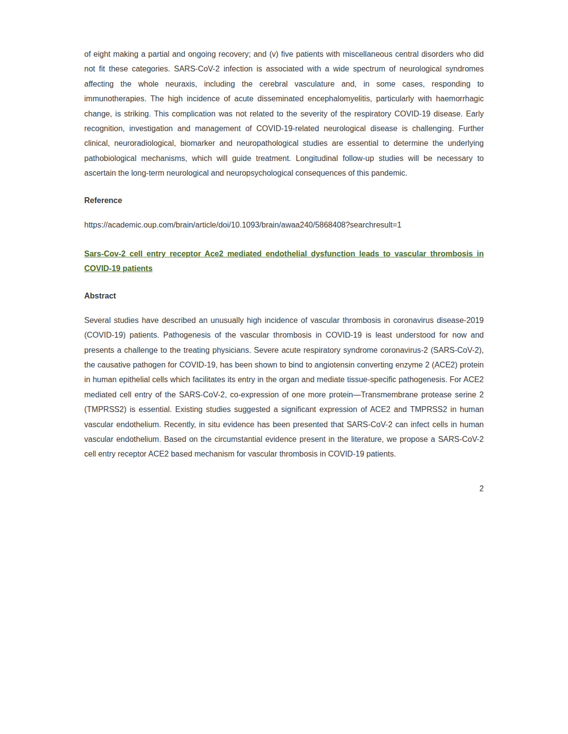of eight making a partial and ongoing recovery; and (v) five patients with miscellaneous central disorders who did not fit these categories. SARS-CoV-2 infection is associated with a wide spectrum of neurological syndromes affecting the whole neuraxis, including the cerebral vasculature and, in some cases, responding to immunotherapies. The high incidence of acute disseminated encephalomyelitis, particularly with haemorrhagic change, is striking. This complication was not related to the severity of the respiratory COVID-19 disease. Early recognition, investigation and management of COVID-19-related neurological disease is challenging. Further clinical, neuroradiological, biomarker and neuropathological studies are essential to determine the underlying pathobiological mechanisms, which will guide treatment. Longitudinal follow-up studies will be necessary to ascertain the long-term neurological and neuropsychological consequences of this pandemic.
Reference
https://academic.oup.com/brain/article/doi/10.1093/brain/awaa240/5868408?searchresult=1
Sars-Cov-2 cell entry receptor Ace2 mediated endothelial dysfunction leads to vascular thrombosis in COVID-19 patients
Abstract
Several studies have described an unusually high incidence of vascular thrombosis in coronavirus disease-2019 (COVID-19) patients. Pathogenesis of the vascular thrombosis in COVID-19 is least understood for now and presents a challenge to the treating physicians. Severe acute respiratory syndrome coronavirus-2 (SARS-CoV-2), the causative pathogen for COVID-19, has been shown to bind to angiotensin converting enzyme 2 (ACE2) protein in human epithelial cells which facilitates its entry in the organ and mediate tissue-specific pathogenesis. For ACE2 mediated cell entry of the SARS-CoV-2, co-expression of one more protein—Transmembrane protease serine 2 (TMPRSS2) is essential. Existing studies suggested a significant expression of ACE2 and TMPRSS2 in human vascular endothelium. Recently, in situ evidence has been presented that SARS-CoV-2 can infect cells in human vascular endothelium. Based on the circumstantial evidence present in the literature, we propose a SARS-CoV-2 cell entry receptor ACE2 based mechanism for vascular thrombosis in COVID-19 patients.
2